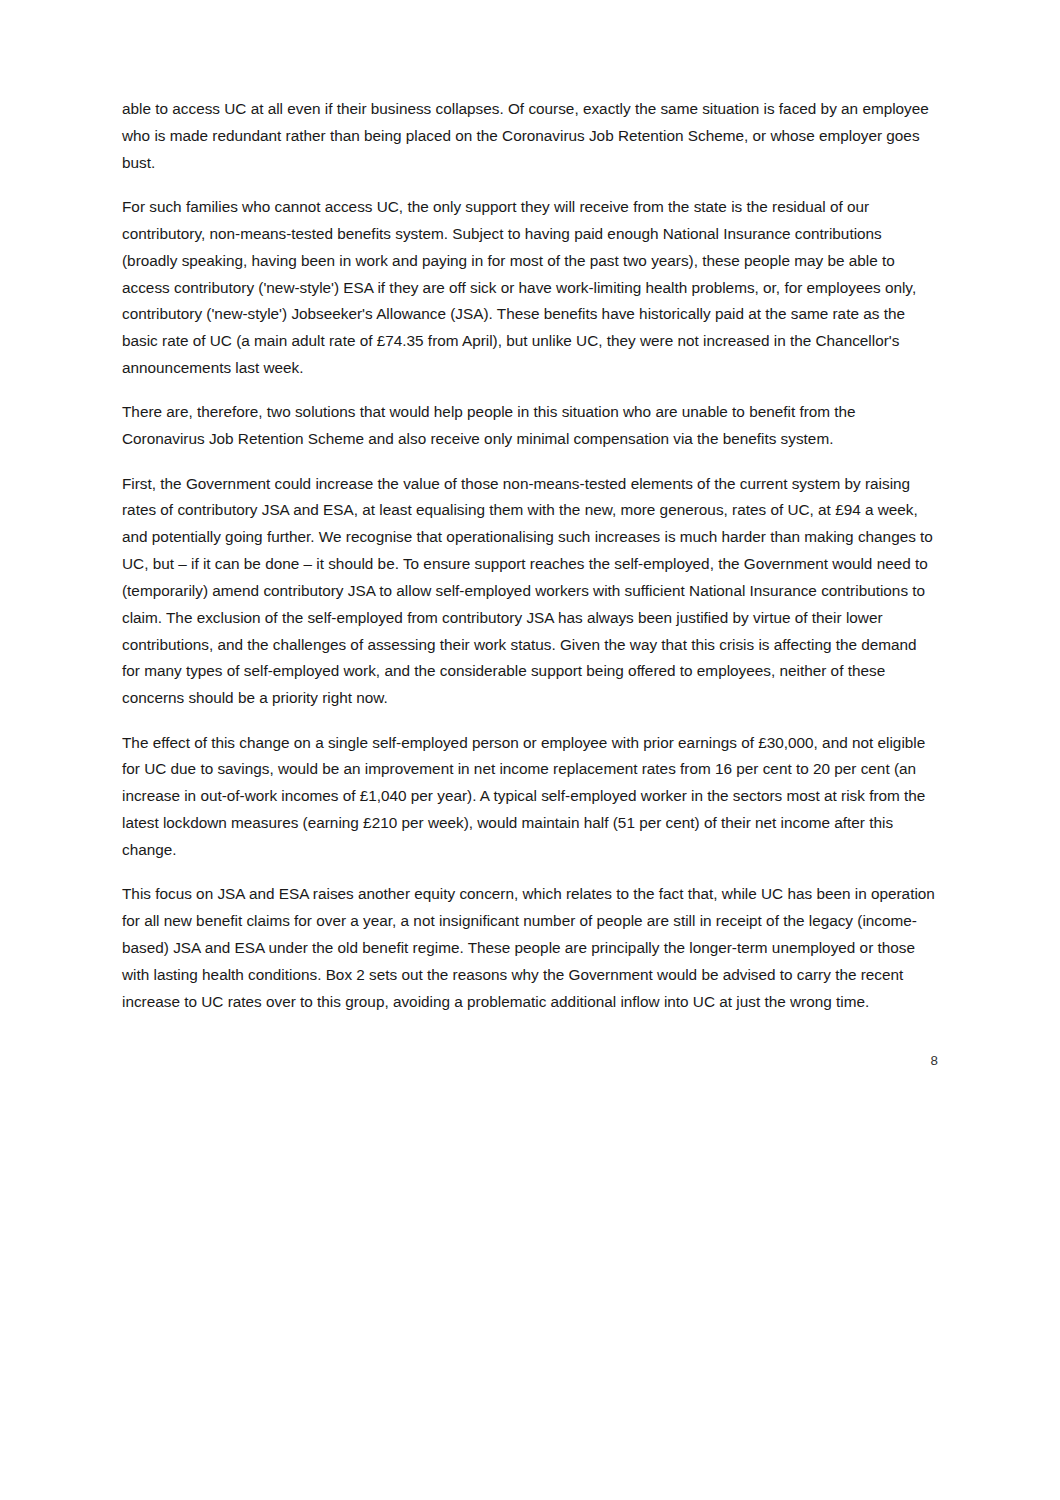able to access UC at all even if their business collapses. Of course, exactly the same situation is faced by an employee who is made redundant rather than being placed on the Coronavirus Job Retention Scheme, or whose employer goes bust.
For such families who cannot access UC, the only support they will receive from the state is the residual of our contributory, non-means-tested benefits system. Subject to having paid enough National Insurance contributions (broadly speaking, having been in work and paying in for most of the past two years), these people may be able to access contributory ('new-style') ESA if they are off sick or have work-limiting health problems, or, for employees only, contributory ('new-style') Jobseeker's Allowance (JSA). These benefits have historically paid at the same rate as the basic rate of UC (a main adult rate of £74.35 from April), but unlike UC, they were not increased in the Chancellor's announcements last week.
There are, therefore, two solutions that would help people in this situation who are unable to benefit from the Coronavirus Job Retention Scheme and also receive only minimal compensation via the benefits system.
First, the Government could increase the value of those non-means-tested elements of the current system by raising rates of contributory JSA and ESA, at least equalising them with the new, more generous, rates of UC, at £94 a week, and potentially going further. We recognise that operationalising such increases is much harder than making changes to UC, but – if it can be done – it should be. To ensure support reaches the self-employed, the Government would need to (temporarily) amend contributory JSA to allow self-employed workers with sufficient National Insurance contributions to claim. The exclusion of the self-employed from contributory JSA has always been justified by virtue of their lower contributions, and the challenges of assessing their work status. Given the way that this crisis is affecting the demand for many types of self-employed work, and the considerable support being offered to employees, neither of these concerns should be a priority right now.
The effect of this change on a single self-employed person or employee with prior earnings of £30,000, and not eligible for UC due to savings, would be an improvement in net income replacement rates from 16 per cent to 20 per cent (an increase in out-of-work incomes of £1,040 per year). A typical self-employed worker in the sectors most at risk from the latest lockdown measures (earning £210 per week), would maintain half (51 per cent) of their net income after this change.
This focus on JSA and ESA raises another equity concern, which relates to the fact that, while UC has been in operation for all new benefit claims for over a year, a not insignificant number of people are still in receipt of the legacy (income-based) JSA and ESA under the old benefit regime. These people are principally the longer-term unemployed or those with lasting health conditions. Box 2 sets out the reasons why the Government would be advised to carry the recent increase to UC rates over to this group, avoiding a problematic additional inflow into UC at just the wrong time.
8